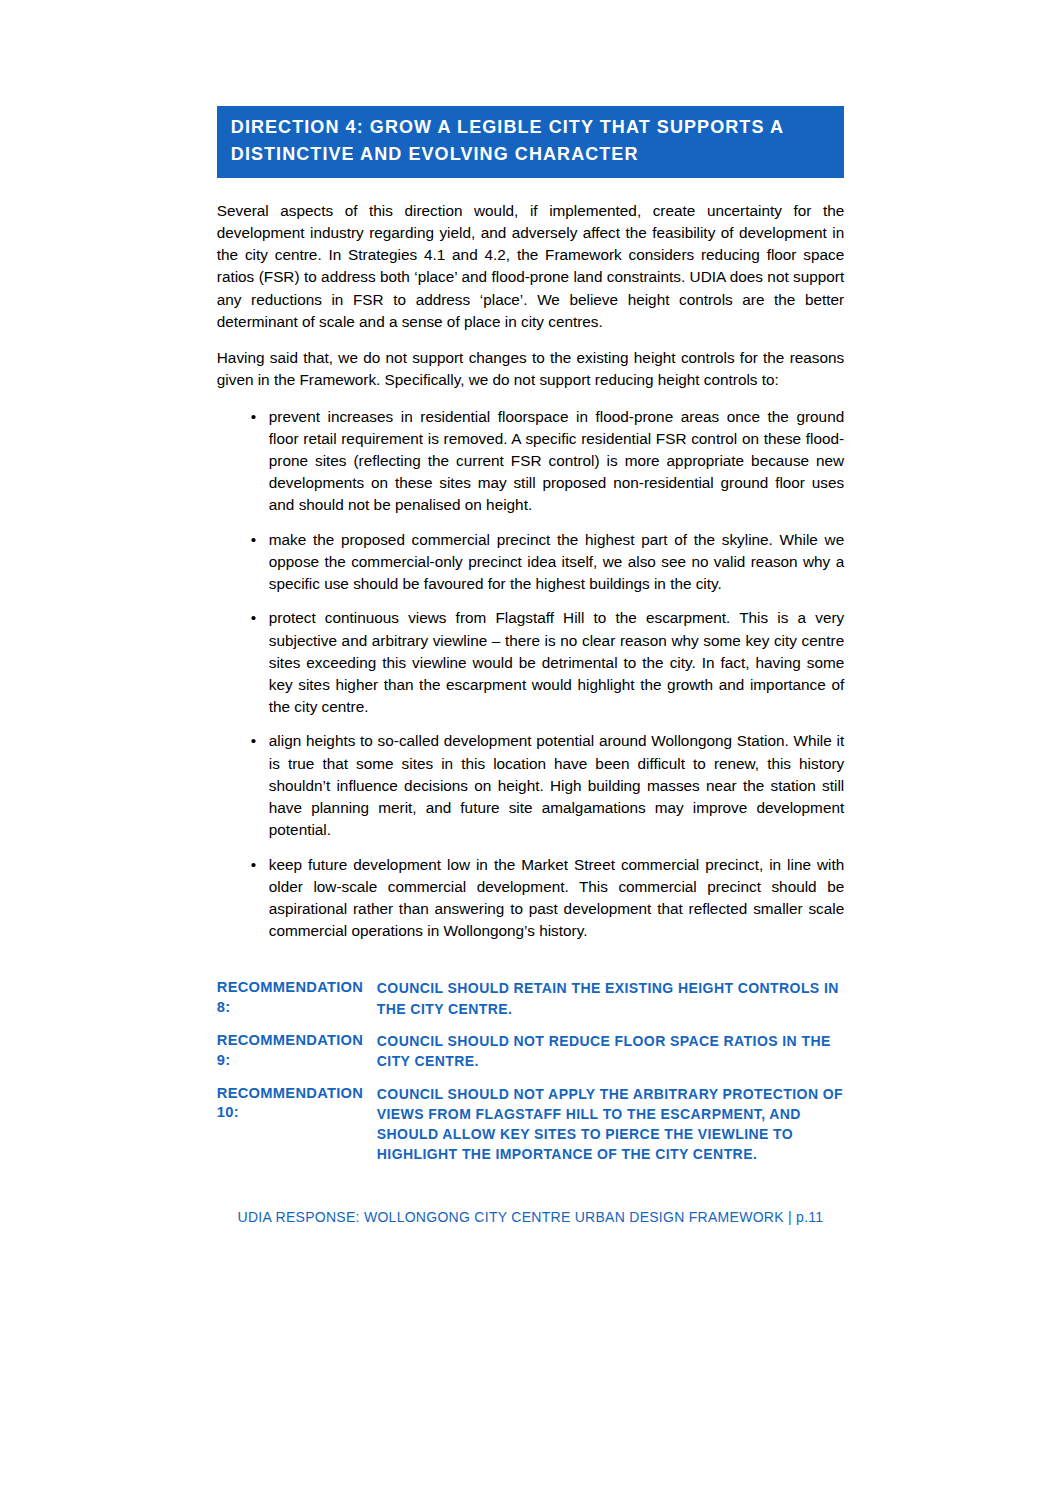DIRECTION 4: GROW A LEGIBLE CITY THAT SUPPORTS A DISTINCTIVE AND EVOLVING CHARACTER
Several aspects of this direction would, if implemented, create uncertainty for the development industry regarding yield, and adversely affect the feasibility of development in the city centre. In Strategies 4.1 and 4.2, the Framework considers reducing floor space ratios (FSR) to address both ‘place’ and flood-prone land constraints. UDIA does not support any reductions in FSR to address ‘place’. We believe height controls are the better determinant of scale and a sense of place in city centres.
Having said that, we do not support changes to the existing height controls for the reasons given in the Framework. Specifically, we do not support reducing height controls to:
prevent increases in residential floorspace in flood-prone areas once the ground floor retail requirement is removed. A specific residential FSR control on these flood-prone sites (reflecting the current FSR control) is more appropriate because new developments on these sites may still proposed non-residential ground floor uses and should not be penalised on height.
make the proposed commercial precinct the highest part of the skyline. While we oppose the commercial-only precinct idea itself, we also see no valid reason why a specific use should be favoured for the highest buildings in the city.
protect continuous views from Flagstaff Hill to the escarpment. This is a very subjective and arbitrary viewline – there is no clear reason why some key city centre sites exceeding this viewline would be detrimental to the city. In fact, having some key sites higher than the escarpment would highlight the growth and importance of the city centre.
align heights to so-called development potential around Wollongong Station. While it is true that some sites in this location have been difficult to renew, this history shouldn’t influence decisions on height. High building masses near the station still have planning merit, and future site amalgamations may improve development potential.
keep future development low in the Market Street commercial precinct, in line with older low-scale commercial development. This commercial precinct should be aspirational rather than answering to past development that reflected smaller scale commercial operations in Wollongong’s history.
RECOMMENDATION 8:
COUNCIL SHOULD RETAIN THE EXISTING HEIGHT CONTROLS IN THE CITY CENTRE.
RECOMMENDATION 9:
COUNCIL SHOULD NOT REDUCE FLOOR SPACE RATIOS IN THE CITY CENTRE.
RECOMMENDATION 10:
COUNCIL SHOULD NOT APPLY THE ARBITRARY PROTECTION OF VIEWS FROM FLAGSTAFF HILL TO THE ESCARPMENT, AND SHOULD ALLOW KEY SITES TO PIERCE THE VIEWLINE TO HIGHLIGHT THE IMPORTANCE OF THE CITY CENTRE.
UDIA RESPONSE: WOLLONGONG CITY CENTRE URBAN DESIGN FRAMEWORK | p.11